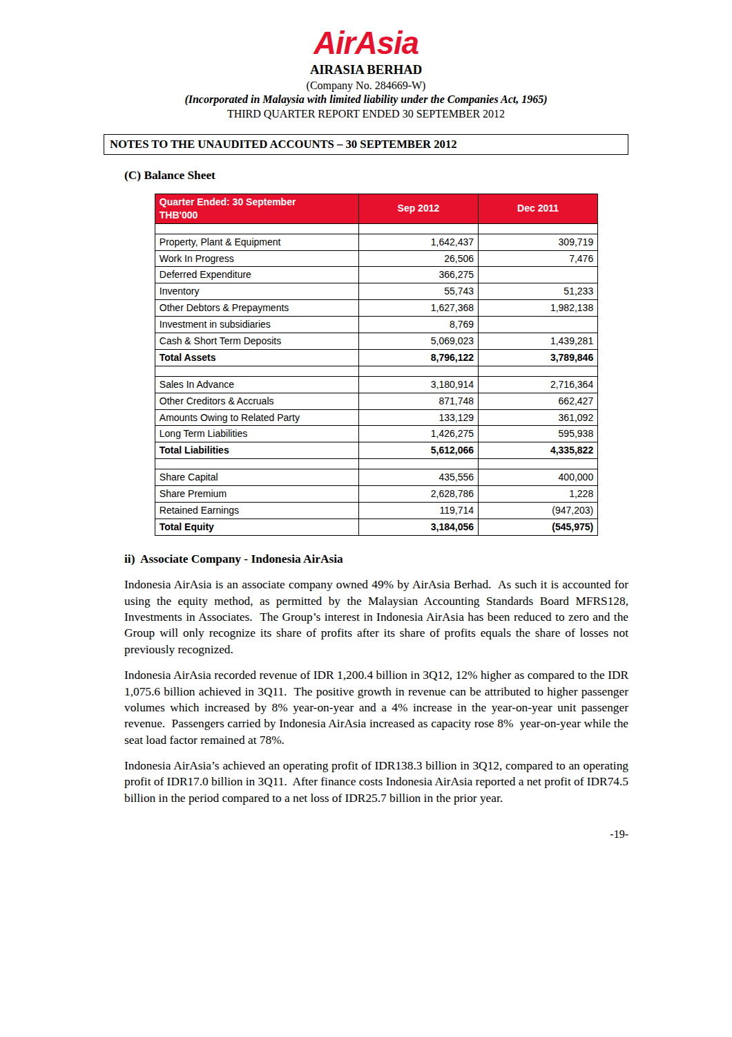AirAsia
AIRASIA BERHAD
(Company No. 284669-W)
(Incorporated in Malaysia with limited liability under the Companies Act, 1965)
THIRD QUARTER REPORT ENDED 30 SEPTEMBER 2012
NOTES TO THE UNAUDITED ACCOUNTS – 30 SEPTEMBER 2012
(C) Balance Sheet
| Quarter Ended: 30 September THB'000 | Sep 2012 | Dec 2011 |
| --- | --- | --- |
| Property, Plant & Equipment | 1,642,437 | 309,719 |
| Work In Progress | 26,506 | 7,476 |
| Deferred Expenditure | 366,275 | |
| Inventory | 55,743 | 51,233 |
| Other Debtors & Prepayments | 1,627,368 | 1,982,138 |
| Investment in subsidiaries | 8,769 | |
| Cash & Short Term Deposits | 5,069,023 | 1,439,281 |
| Total Assets | 8,796,122 | 3,789,846 |
| Sales In Advance | 3,180,914 | 2,716,364 |
| Other Creditors & Accruals | 871,748 | 662,427 |
| Amounts Owing to Related Party | 133,129 | 361,092 |
| Long Term Liabilities | 1,426,275 | 595,938 |
| Total Liabilities | 5,612,066 | 4,335,822 |
| Share Capital | 435,556 | 400,000 |
| Share Premium | 2,628,786 | 1,228 |
| Retained Earnings | 119,714 | (947,203) |
| Total Equity | 3,184,056 | (545,975) |
ii) Associate Company - Indonesia AirAsia
Indonesia AirAsia is an associate company owned 49% by AirAsia Berhad. As such it is accounted for using the equity method, as permitted by the Malaysian Accounting Standards Board MFRS128, Investments in Associates. The Group’s interest in Indonesia AirAsia has been reduced to zero and the Group will only recognize its share of profits after its share of profits equals the share of losses not previously recognized.
Indonesia AirAsia recorded revenue of IDR 1,200.4 billion in 3Q12, 12% higher as compared to the IDR 1,075.6 billion achieved in 3Q11. The positive growth in revenue can be attributed to higher passenger volumes which increased by 8% year-on-year and a 4% increase in the year-on-year unit passenger revenue. Passengers carried by Indonesia AirAsia increased as capacity rose 8% year-on-year while the seat load factor remained at 78%.
Indonesia AirAsia’s achieved an operating profit of IDR138.3 billion in 3Q12, compared to an operating profit of IDR17.0 billion in 3Q11. After finance costs Indonesia AirAsia reported a net profit of IDR74.5 billion in the period compared to a net loss of IDR25.7 billion in the prior year.
-19-